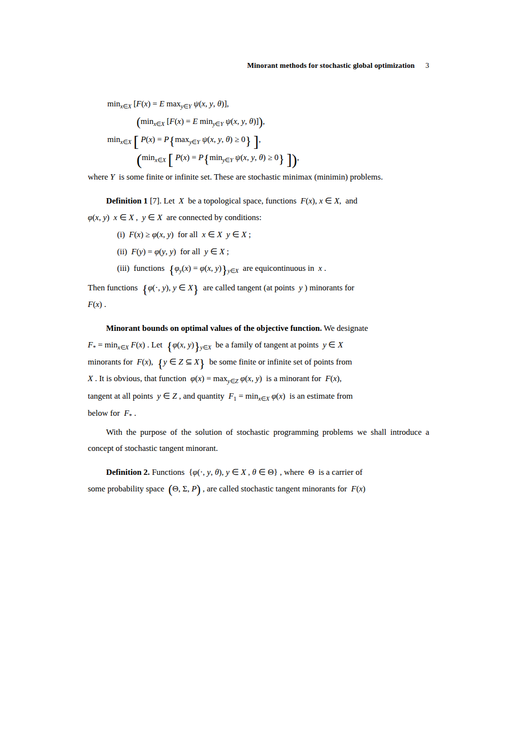Minorant methods for stochastic global optimization3
minx∈X [F(x) = E maxy∈Y ψ(x, y, θ)],
(minx∈X [F(x) = E miny∈Y ψ(x, y, θ)]),
minx∈X [ P(x) = P{maxy∈Y ψ(x, y, θ) ≥ 0} ],
(minx∈X [ P(x) = P{miny∈Y ψ(x, y, θ) ≥ 0} ]),
where Y is some finite or infinite set. These are stochastic minimax (minimin) problems.
Definition 1 [7]. Let X be a topological space, functions F(x), x ∈ X, and
φ(x, y) x ∈ X , y ∈ X are connected by conditions:
(i) F(x) ≥ φ(x, y) for all x ∈ X y ∈ X ;
(ii) F(y) = φ(y, y) for all y ∈ X ;
(iii) functions {φy(x) = φ(x, y)}y∈X are equicontinuous in x .
Then functions {φ(·, y), y ∈ X} are called tangent (at points y ) minorants for
F(x) .
Minorant bounds on optimal values of the objective function. We designate
F* = minx∈X F(x) . Let {φ(x, y)}y∈X be a family of tangent at points y ∈ X
minorants for F(x), {y ∈ Z ⊆ X} be some finite or infinite set of points from
X . It is obvious, that function φ(x) = maxy∈Z φ(x, y) is a minorant for F(x),
tangent at all points y ∈ Z , and quantity F 1 = minx∈X φ(x) is an estimate from
below for F* .
With the purpose of the solution of stochastic programming problems we shall introduce a concept of stochastic tangent minorant.
Definition 2. Functions {φ(·, y, θ), y ∈ X , θ ∈ Θ} , where Θ is a carrier of
some probability space (Θ, Σ, P) , are called stochastic tangent minorants for F(x)